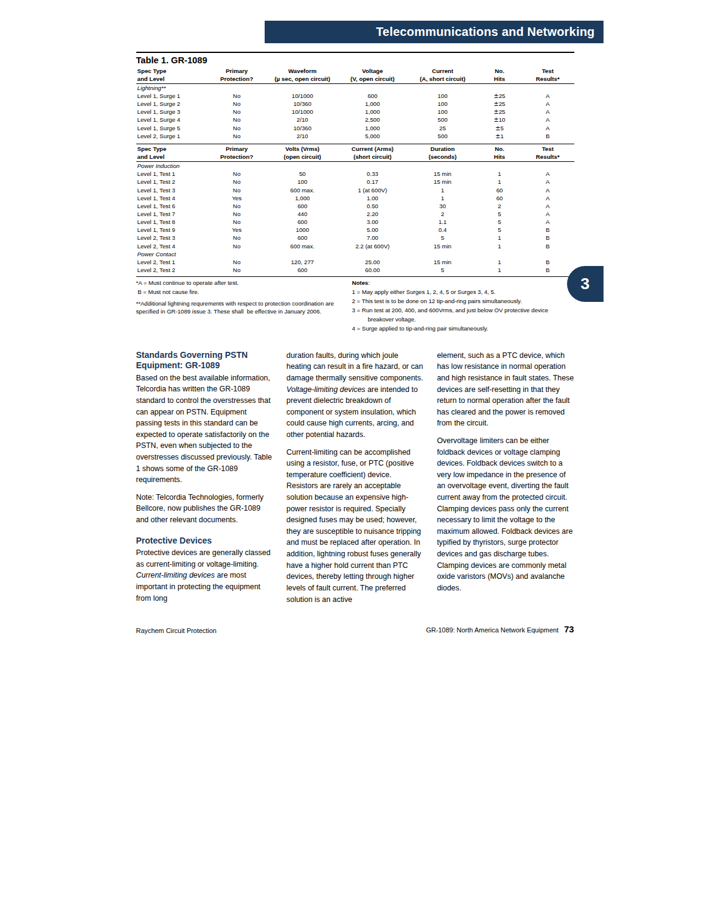Telecommunications and Networking
Table 1. GR-1089
| Spec Type and Level | Primary Protection? | Waveform (µ sec, open circuit) | Voltage (V, open circuit) | Current (A, short circuit) | No. Hits | Test Results* |
| --- | --- | --- | --- | --- | --- | --- |
| Lightning** |
| Level 1, Surge 1 | No | 10/1000 | 600 | 100 | ± 25 | A |
| Level 1, Surge 2 | No | 10/360 | 1,000 | 100 | ± 25 | A |
| Level 1, Surge 3 | No | 10/1000 | 1,000 | 100 | ± 25 | A |
| Level 1, Surge 4 | No | 2/10 | 2,500 | 500 | ± 10 | A |
| Level 1, Surge 5 | No | 10/360 | 1,000 | 25 | ± 5 | A |
| Level 2, Surge 1 | No | 2/10 | 5,000 | 500 | ± 1 | B |
| Spec Type and Level | Primary Protection? | Volts (Vrms) (open circuit) | Current (Arms) (short circuit) | Duration (seconds) | No. Hits | Test Results* |
| --- | --- | --- | --- | --- | --- | --- |
| Power Induction |
| Level 1, Test 1 | No | 50 | 0.33 | 15 min | 1 | A |
| Level 1, Test 2 | No | 100 | 0.17 | 15 min | 1 | A |
| Level 1, Test 3 | No | 600 max. | 1 (at 600V) | 1 | 60 | A |
| Level 1, Test 4 | Yes | 1,000 | 1.00 | 1 | 60 | A |
| Level 1, Test 6 | No | 600 | 0.50 | 30 | 2 | A |
| Level 1, Test 7 | No | 440 | 2.20 | 2 | 5 | A |
| Level 1, Test 8 | No | 600 | 3.00 | 1.1 | 5 | A |
| Level 1, Test 9 | Yes | 1000 | 5.00 | 0.4 | 5 | B |
| Level 2, Test 3 | No | 600 | 7.00 | 5 | 1 | B |
| Level 2, Test 4 | No | 600 max. | 2.2 (at 600V) | 15 min | 1 | B |
| Power Contact |
| Level 2, Test 1 | No | 120, 277 | 25.00 | 15 min | 1 | B |
| Level 2, Test 2 | No | 600 | 60.00 | 5 | 1 | B |
*A = Must continue to operate after test.
B = Must not cause fire.
**Additional lightning requrements with respect to protection coordination are specified in GR-1089 issue 3. These shall be effective in January 2006.
Notes:
1 = May apply either Surges 1, 2, 4, 5 or Surges 3, 4, 5.
2 = This test is to be done on 12 tip-and-ring pairs simultaneously.
3 = Run test at 200, 400, and 600Vrms, and just below OV protective device
breakover voltage.
4 = Surge applied to tip-and-ring pair simultaneously.
Standards Governing PSTN Equipment: GR-1089
Based on the best available information, Telcordia has written the GR-1089 standard to control the overstresses that can appear on PSTN. Equipment passing tests in this standard can be expected to operate satisfactorily on the PSTN, even when subjected to the overstresses discussed previously. Table 1 shows some of the GR-1089 requirements.
Note: Telcordia Technologies, formerly Bellcore, now publishes the GR-1089 and other relevant documents.
Protective Devices
Protective devices are generally classed as current-limiting or voltage-limiting. Current-limiting devices are most important in protecting the equipment from long
duration faults, during which joule heating can result in a fire hazard, or can damage thermally sensitive components. Voltage-limiting devices are intended to prevent dielectric breakdown of component or system insulation, which could cause high currents, arcing, and other potential hazards.
Current-limiting can be accomplished using a resistor, fuse, or PTC (positive temperature coefficient) device. Resistors are rarely an acceptable solution because an expensive high-power resistor is required. Specially designed fuses may be used; however, they are susceptible to nuisance tripping and must be replaced after operation. In addition, lightning robust fuses generally have a higher hold current than PTC devices, thereby letting through higher levels of fault current. The preferred solution is an active
element, such as a PTC device, which has low resistance in normal operation and high resistance in fault states. These devices are self-resetting in that they return to normal operation after the fault has cleared and the power is removed from the circuit.
Overvoltage limiters can be either foldback devices or voltage clamping devices. Foldback devices switch to a very low impedance in the presence of an overvoltage event, diverting the fault current away from the protected circuit. Clamping devices pass only the current necessary to limit the voltage to the maximum allowed. Foldback devices are typified by thyristors, surge protector devices and gas discharge tubes. Clamping devices are commonly metal oxide varistors (MOVs) and avalanche diodes.
Raychem Circuit Protection
GR-1089: North America Network Equipment 73
3